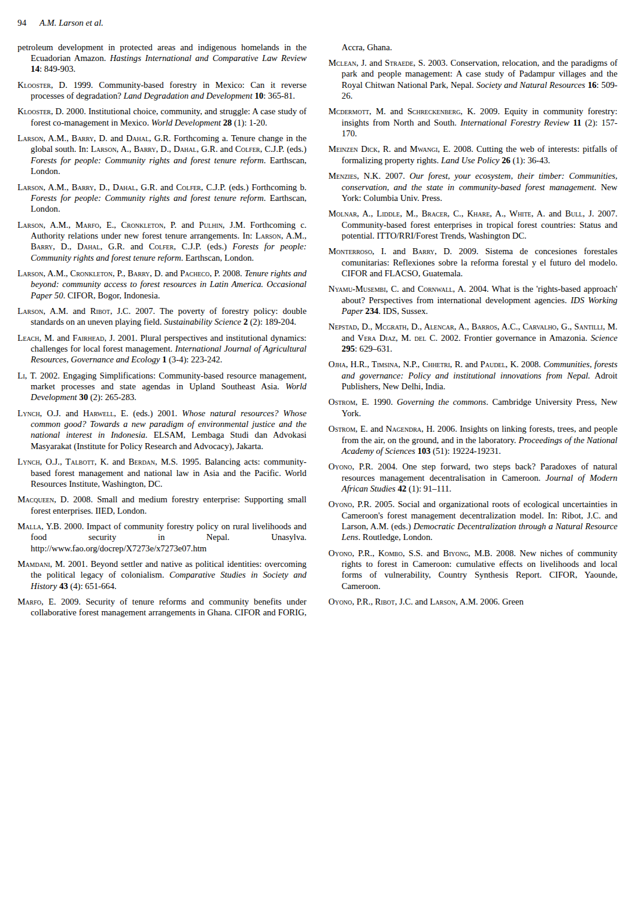94 A.M. Larson et al.
petroleum development in protected areas and indigenous homelands in the Ecuadorian Amazon. Hastings International and Comparative Law Review 14: 849-903.
Klooster, D. 1999. Community-based forestry in Mexico: Can it reverse processes of degradation? Land Degradation and Development 10: 365-81.
Klooster, D. 2000. Institutional choice, community, and struggle: A case study of forest co-management in Mexico. World Development 28 (1): 1-20.
Larson, A.M., Barry, D. and Dahal, G.R. Forthcoming a. Tenure change in the global south. In: Larson, A., Barry, D., Dahal, G.R. and Colfer, C.J.P. (eds.) Forests for people: Community rights and forest tenure reform. Earthscan, London.
Larson, A.M., Barry, D., Dahal, G.R. and Colfer, C.J.P. (eds.) Forthcoming b. Forests for people: Community rights and forest tenure reform. Earthscan, London.
Larson, A.M., Marfo, E., Cronkleton, P. and Pulhin, J.M. Forthcoming c. Authority relations under new forest tenure arrangements. In: Larson, A.M., Barry, D., Dahal, G.R. and Colfer, C.J.P. (eds.) Forests for people: Community rights and forest tenure reform. Earthscan, London.
Larson, A.M., Cronkleton, P., Barry, D. and Pacheco, P. 2008. Tenure rights and beyond: community access to forest resources in Latin America. Occasional Paper 50. CIFOR, Bogor, Indonesia.
Larson, A.M. and Ribot, J.C. 2007. The poverty of forestry policy: double standards on an uneven playing field. Sustainability Science 2 (2): 189-204.
Leach, M. and Fairhead, J. 2001. Plural perspectives and institutional dynamics: challenges for local forest management. International Journal of Agricultural Resources, Governance and Ecology 1 (3-4): 223-242.
Li, T. 2002. Engaging Simplifications: Community-based resource management, market processes and state agendas in Upland Southeast Asia. World Development 30 (2): 265-283.
Lynch, O.J. and Harwell, E. (eds.) 2001. Whose natural resources? Whose common good? Towards a new paradigm of environmental justice and the national interest in Indonesia. ELSAM, Lembaga Studi dan Advokasi Masyarakat (Institute for Policy Research and Advocacy), Jakarta.
Lynch, O.J., Talbott, K. and Berdan, M.S. 1995. Balancing acts: community-based forest management and national law in Asia and the Pacific. World Resources Institute, Washington, DC.
Macqueen, D. 2008. Small and medium forestry enterprise: Supporting small forest enterprises. IIED, London.
Malla, Y.B. 2000. Impact of community forestry policy on rural livelihoods and food security in Nepal. Unasylva. http://www.fao.org/docrep/X7273e/x7273e07.htm
Mamdani, M. 2001. Beyond settler and native as political identities: overcoming the political legacy of colonialism. Comparative Studies in Society and History 43 (4): 651-664.
Marfo, E. 2009. Security of tenure reforms and community benefits under collaborative forest management arrangements in Ghana. CIFOR and FORIG, Accra, Ghana.
Mclean, J. and Straede, S. 2003. Conservation, relocation, and the paradigms of park and people management: A case study of Padampur villages and the Royal Chitwan National Park, Nepal. Society and Natural Resources 16: 509-26.
Mcdermott, M. and Schreckenberg, K. 2009. Equity in community forestry: insights from North and South. International Forestry Review 11 (2): 157-170.
Meinzen Dick, R. and Mwangi, E. 2008. Cutting the web of interests: pitfalls of formalizing property rights. Land Use Policy 26 (1): 36-43.
Menzies, N.K. 2007. Our forest, your ecosystem, their timber: Communities, conservation, and the state in community-based forest management. New York: Columbia Univ. Press.
Molnar, A., Liddle, M., Bracer, C., Khare, A., White, A. and Bull, J. 2007. Community-based forest enterprises in tropical forest countries: Status and potential. ITTO/RRI/Forest Trends, Washington DC.
Monterroso, I. and Barry, D. 2009. Sistema de concesiones forestales comunitarias: Reflexiones sobre la reforma forestal y el futuro del modelo. CIFOR and FLACSO, Guatemala.
Nyamu-Musembi, C. and Cornwall, A. 2004. What is the 'rights-based approach' about? Perspectives from international development agencies. IDS Working Paper 234. IDS, Sussex.
Nepstad, D., Mcgrath, D., Alencar, A., Barros, A.C., Carvalho, G., Santilli, M. and Vera Diaz, M. del C. 2002. Frontier governance in Amazonia. Science 295: 629–631.
Ojha, H.R., Timsina, N.P., Chhetri, R. and Paudel, K. 2008. Communities, forests and governance: Policy and institutional innovations from Nepal. Adroit Publishers, New Delhi, India.
Ostrom, E. 1990. Governing the commons. Cambridge University Press, New York.
Ostrom, E. and Nagendra, H. 2006. Insights on linking forests, trees, and people from the air, on the ground, and in the laboratory. Proceedings of the National Academy of Sciences 103 (51): 19224-19231.
Oyono, P.R. 2004. One step forward, two steps back? Paradoxes of natural resources management decentralisation in Cameroon. Journal of Modern African Studies 42 (1): 91–111.
Oyono, P.R. 2005. Social and organizational roots of ecological uncertainties in Cameroon's forest management decentralization model. In: Ribot, J.C. and Larson, A.M. (eds.) Democratic Decentralization through a Natural Resource Lens. Routledge, London.
Oyono, P.R., Kombo, S.S. and Biyong, M.B. 2008. New niches of community rights to forest in Cameroon: cumulative effects on livelihoods and local forms of vulnerability, Country Synthesis Report. CIFOR, Yaounde, Cameroon.
Oyono, P.R., Ribot, J.C. and Larson, A.M. 2006. Green